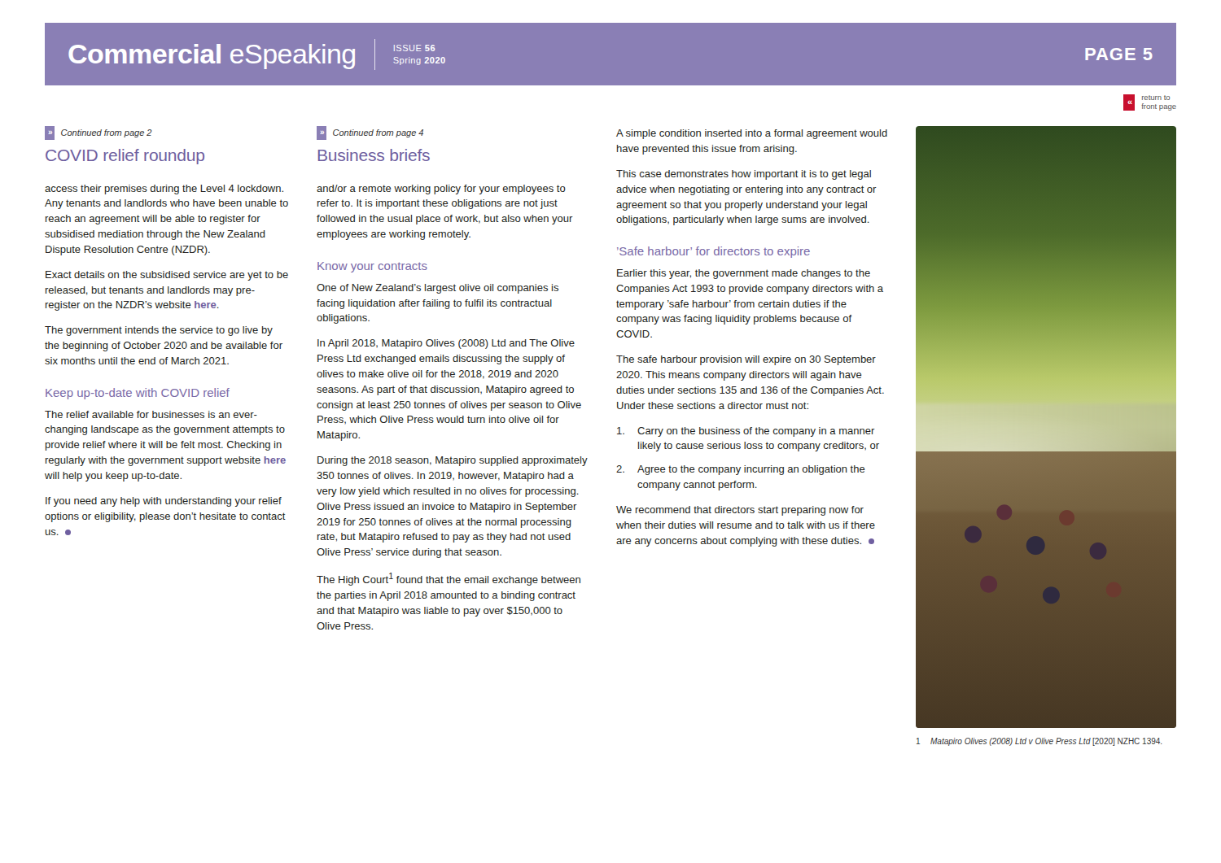Commercial eSpeaking
ISSUE 56
Spring 2020
PAGE 5
« return to
front page
»Continued from page 2
COVID relief roundup
access their premises during the Level 4 lockdown. Any tenants and landlords who have been unable to reach an agreement will be able to register for subsidised mediation through the New Zealand Dispute Resolution Centre (NZDR).
Exact details on the subsidised service are yet to be released, but tenants and landlords may pre-register on the NZDR’s website here.
The government intends the service to go live by the beginning of October 2020 and be available for six months until the end of March 2021.
Keep up-to-date with COVID relief
The relief available for businesses is an ever-changing landscape as the government attempts to provide relief where it will be felt most. Checking in regularly with the government support website here will help you keep up-to-date.
If you need any help with understanding your relief options or eligibility, please don’t hesitate to contact us.
»Continued from page 4
Business briefs
and/or a remote working policy for your employees to refer to. It is important these obligations are not just followed in the usual place of work, but also when your employees are working remotely.
Know your contracts
One of New Zealand’s largest olive oil companies is facing liquidation after failing to fulfil its contractual obligations.
In April 2018, Matapiro Olives (2008) Ltd and The Olive Press Ltd exchanged emails discussing the supply of olives to make olive oil for the 2018, 2019 and 2020 seasons. As part of that discussion, Matapiro agreed to consign at least 250 tonnes of olives per season to Olive Press, which Olive Press would turn into olive oil for Matapiro.
During the 2018 season, Matapiro supplied approximately 350 tonnes of olives. In 2019, however, Matapiro had a very low yield which resulted in no olives for processing. Olive Press issued an invoice to Matapiro in September 2019 for 250 tonnes of olives at the normal processing rate, but Matapiro refused to pay as they had not used Olive Press’ service during that season.
The High Court1 found that the email exchange between the parties in April 2018 amounted to a binding contract and that Matapiro was liable to pay over $150,000 to Olive Press.
A simple condition inserted into a formal agreement would have prevented this issue from arising.
This case demonstrates how important it is to get legal advice when negotiating or entering into any contract or agreement so that you properly understand your legal obligations, particularly when large sums are involved.
’Safe harbour’ for directors to expire
Earlier this year, the government made changes to the Companies Act 1993 to provide company directors with a temporary ’safe harbour’ from certain duties if the company was facing liquidity problems because of COVID.
The safe harbour provision will expire on 30 September 2020. This means company directors will again have duties under sections 135 and 136 of the Companies Act. Under these sections a director must not:
Carry on the business of the company in a manner likely to cause serious loss to company creditors, or
Agree to the company incurring an obligation the company cannot perform.
We recommend that directors start preparing now for when their duties will resume and to talk with us if there are any concerns about complying with these duties.
1 Matapiro Olives (2008) Ltd v Olive Press Ltd [2020] NZHC 1394.